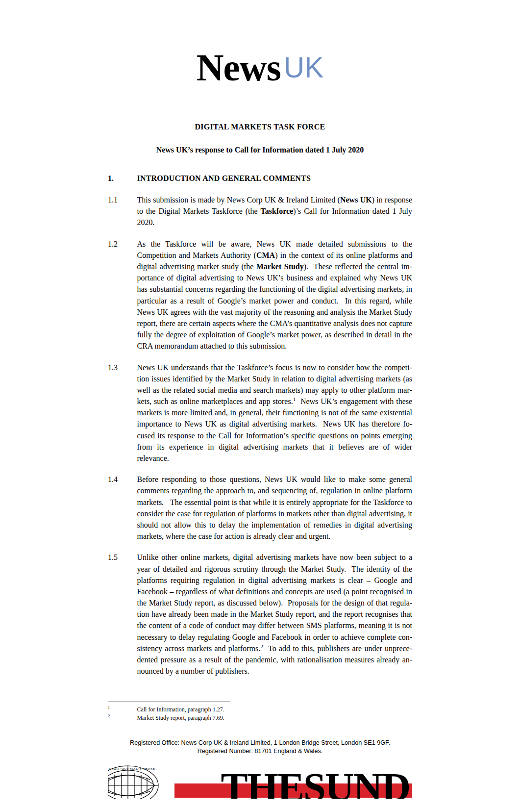News UK
DIGITAL MARKETS TASK FORCE
News UK’s response to Call for Information dated 1 July 2020
1.
INTRODUCTION AND GENERAL COMMENTS
1.1
This submission is made by News Corp UK & Ireland Limited (News UK) in response to the Digital Markets Taskforce (the Taskforce)’s Call for Information dated 1 July 2020.
1.2
As the Taskforce will be aware, News UK made detailed submissions to the Competition and Markets Authority (CMA) in the context of its online platforms and digital advertising market study (the Market Study). These reflected the central importance of digital advertising to News UK’s business and explained why News UK has substantial concerns regarding the functioning of the digital advertising markets, in particular as a result of Google’s market power and conduct. In this regard, while News UK agrees with the vast majority of the reasoning and analysis the Market Study report, there are certain aspects where the CMA’s quantitative analysis does not capture fully the degree of exploitation of Google’s market power, as described in detail in the CRA memorandum attached to this submission.
1.3
News UK understands that the Taskforce’s focus is now to consider how the competition issues identified by the Market Study in relation to digital advertising markets (as well as the related social media and search markets) may apply to other platform markets, such as online marketplaces and app stores.1 News UK’s engagement with these markets is more limited and, in general, their functioning is not of the same existential importance to News UK as digital advertising markets. News UK has therefore focused its response to the Call for Information’s specific questions on points emerging from its experience in digital advertising markets that it believes are of wider relevance.
1.4
Before responding to those questions, News UK would like to make some general comments regarding the approach to, and sequencing of, regulation in online platform markets. The essential point is that while it is entirely appropriate for the Taskforce to consider the case for regulation of platforms in markets other than digital advertising, it should not allow this to delay the implementation of remedies in digital advertising markets, where the case for action is already clear and urgent.
1.5
Unlike other online markets, digital advertising markets have now been subject to a year of detailed and rigorous scrutiny through the Market Study. The identity of the platforms requiring regulation in digital advertising markets is clear – Google and Facebook – regardless of what definitions and concepts are used (a point recognised in the Market Study report, as discussed below). Proposals for the design of that regulation have already been made in the Market Study report, and the report recognises that the content of a code of conduct may differ between SMS platforms, meaning it is not necessary to delay regulating Google and Facebook in order to achieve complete consistency across markets and platforms.2 To add to this, publishers are under unprecedented pressure as a result of the pandemic, with rationalisation measures already announced by a number of publishers.
1
Call for Information, paragraph 1.27.
2
Market Study report, paragraph 7.69.
Registered Office: News Corp UK & Ireland Limited, 1 London Bridge Street, London SE1 9GF.
Registered Number: 81701 England & Wales.
THE SUNDA
HONI·SOIT·QUI·MAL·Y·PENSE